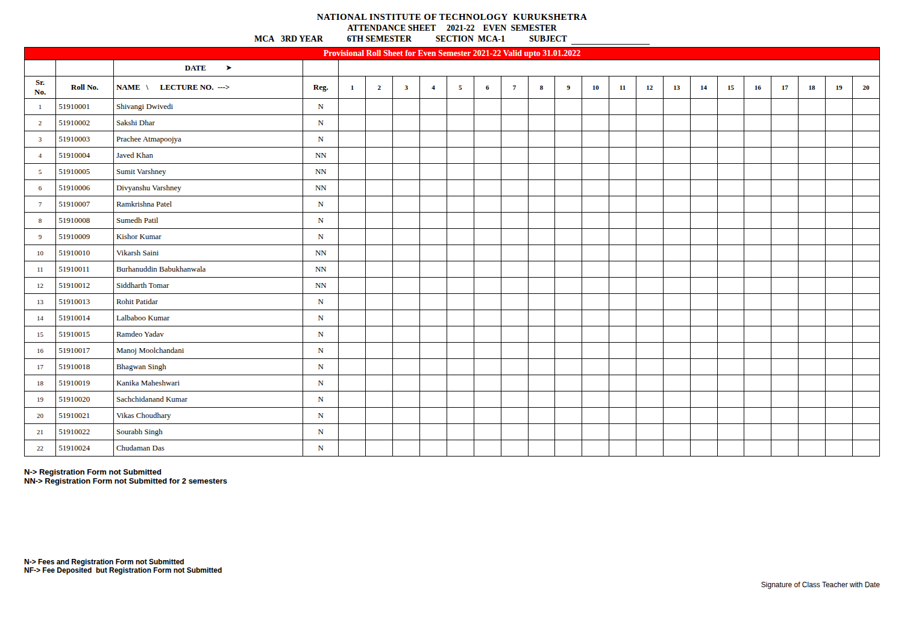NATIONAL INSTITUTE OF TECHNOLOGY KURUKSHETRA
ATTENDANCE SHEET 2021-22 EVEN SEMESTER
MCA 3RD YEAR 6TH SEMESTER SECTION MCA-1 SUBJECT
Provisional Roll Sheet for Even Semester 2021-22 Valid upto 31.01.2022
| | | DATE | | |
| Sr. No. | Roll No. | NAME \ LECTURE NO. ---> | Reg. | 1 | 2 | 3 | 4 | 5 | 6 | 7 | 8 | 9 | 10 | 11 | 12 | 13 | 14 | 15 | 16 | 17 | 18 | 19 | 20 |
| 1 | 51910001 | Shivangi Dwivedi | N | | | | | | | | | | | | | | | | | | | | |
| 2 | 51910002 | Sakshi Dhar | N | | | | | | | | | | | | | | | | | | | | |
| 3 | 51910003 | Prachee Atmapoojya | N | | | | | | | | | | | | | | | | | | | | |
| 4 | 51910004 | Javed Khan | NN | | | | | | | | | | | | | | | | | | | | |
| 5 | 51910005 | Sumit Varshney | NN | | | | | | | | | | | | | | | | | | | | |
| 6 | 51910006 | Divyanshu Varshney | NN | | | | | | | | | | | | | | | | | | | | |
| 7 | 51910007 | Ramkrishna Patel | N | | | | | | | | | | | | | | | | | | | | |
| 8 | 51910008 | Sumedh Patil | N | | | | | | | | | | | | | | | | | | | | |
| 9 | 51910009 | Kishor Kumar | N | | | | | | | | | | | | | | | | | | | | |
| 10 | 51910010 | Vikarsh Saini | NN | | | | | | | | | | | | | | | | | | | | |
| 11 | 51910011 | Burhanuddin Babukhanwala | NN | | | | | | | | | | | | | | | | | | | | |
| 12 | 51910012 | Siddharth Tomar | NN | | | | | | | | | | | | | | | | | | | | |
| 13 | 51910013 | Rohit Patidar | N | | | | | | | | | | | | | | | | | | | | |
| 14 | 51910014 | Lalbaboo Kumar | N | | | | | | | | | | | | | | | | | | | | |
| 15 | 51910015 | Ramdeo Yadav | N | | | | | | | | | | | | | | | | | | | | |
| 16 | 51910017 | Manoj Moolchandani | N | | | | | | | | | | | | | | | | | | | | |
| 17 | 51910018 | Bhagwan Singh | N | | | | | | | | | | | | | | | | | | | | |
| 18 | 51910019 | Kanika Maheshwari | N | | | | | | | | | | | | | | | | | | | | |
| 19 | 51910020 | Sachchidanand Kumar | N | | | | | | | | | | | | | | | | | | | | |
| 20 | 51910021 | Vikas Choudhary | N | | | | | | | | | | | | | | | | | | | | |
| 21 | 51910022 | Sourabh Singh | N | | | | | | | | | | | | | | | | | | | | |
| 22 | 51910024 | Chudaman Das | N | | | | | | | | | | | | | | | | | | | | |
N-> Registration Form not Submitted
NN-> Registration Form not Submitted for 2 semesters
N-> Fees and Registration Form not Submitted
NF-> Fee Deposited but Registration Form not Submitted
Signature of Class Teacher with Date